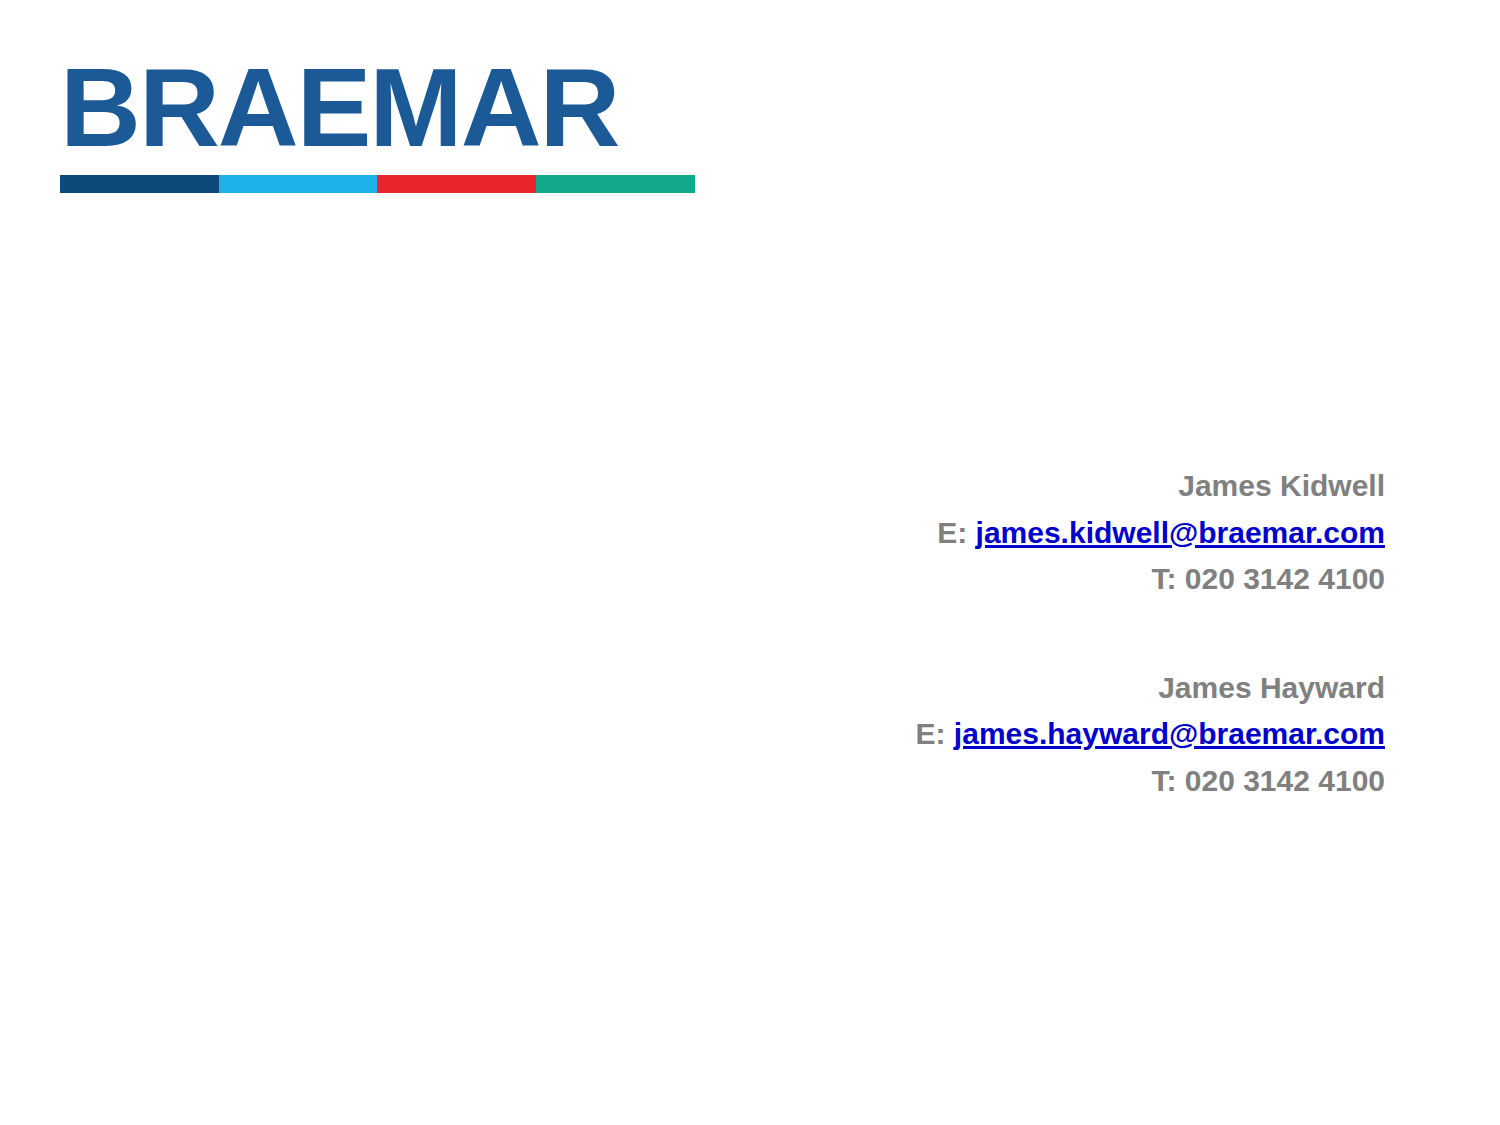BRAEMAR
James Kidwell E: james.kidwell@braemar.com
T: 020 3142 4100
James Hayward E: james.hayward@braemar.com
T: 020 3142 4100